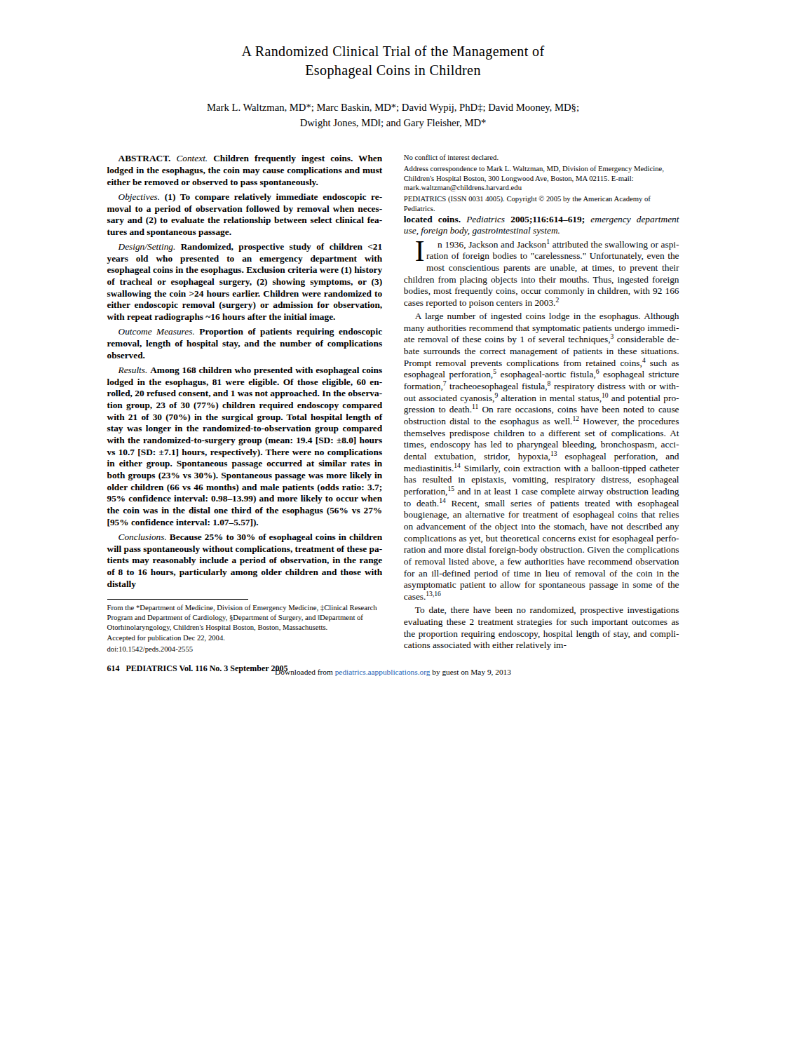A Randomized Clinical Trial of the Management of
Esophageal Coins in Children
Mark L. Waltzman, MD*; Marc Baskin, MD*; David Wypij, PhD‡; David Mooney, MD§;
Dwight Jones, MD‖; and Gary Fleisher, MD*
ABSTRACT. Context. Children frequently ingest coins. When lodged in the esophagus, the coin may cause complications and must either be removed or observed to pass spontaneously.
Objectives. (1) To compare relatively immediate endoscopic removal to a period of observation followed by removal when necessary and (2) to evaluate the relationship between select clinical features and spontaneous passage.
Design/Setting. Randomized, prospective study of children <21 years old who presented to an emergency department with esophageal coins in the esophagus. Exclusion criteria were (1) history of tracheal or esophageal surgery, (2) showing symptoms, or (3) swallowing the coin >24 hours earlier. Children were randomized to either endoscopic removal (surgery) or admission for observation, with repeat radiographs ~16 hours after the initial image.
Outcome Measures. Proportion of patients requiring endoscopic removal, length of hospital stay, and the number of complications observed.
Results. Among 168 children who presented with esophageal coins lodged in the esophagus, 81 were eligible. Of those eligible, 60 enrolled, 20 refused consent, and 1 was not approached. In the observation group, 23 of 30 (77%) children required endoscopy compared with 21 of 30 (70%) in the surgical group. Total hospital length of stay was longer in the randomized-to-observation group compared with the randomized-to-surgery group (mean: 19.4 [SD: ±8.0] hours vs 10.7 [SD: ±7.1] hours, respectively). There were no complications in either group. Spontaneous passage occurred at similar rates in both groups (23% vs 30%). Spontaneous passage was more likely in older children (66 vs 46 months) and male patients (odds ratio: 3.7; 95% confidence interval: 0.98–13.99) and more likely to occur when the coin was in the distal one third of the esophagus (56% vs 27% [95% confidence interval: 1.07–5.57]).
Conclusions. Because 25% to 30% of esophageal coins in children will pass spontaneously without complications, treatment of these patients may reasonably include a period of observation, in the range of 8 to 16 hours, particularly among older children and those with distally
From the *Department of Medicine, Division of Emergency Medicine, ‡Clinical Research Program and Department of Cardiology, §Department of Surgery, and ‖Department of Otorhinolaryngology, Children's Hospital Boston, Boston, Massachusetts.
Accepted for publication Dec 22, 2004.
doi:10.1542/peds.2004-2555
No conflict of interest declared.
Address correspondence to Mark L. Waltzman, MD, Division of Emergency Medicine, Children's Hospital Boston, 300 Longwood Ave, Boston, MA 02115. E-mail: mark.waltzman@childrens.harvard.edu
PEDIATRICS (ISSN 0031 4005). Copyright © 2005 by the American Academy of Pediatrics.
located coins. Pediatrics 2005;116:614–619; emergency department use, foreign body, gastrointestinal system.
In 1936, Jackson and Jackson1 attributed the swallowing or aspiration of foreign bodies to "carelessness." Unfortunately, even the most conscientious parents are unable, at times, to prevent their children from placing objects into their mouths. Thus, ingested foreign bodies, most frequently coins, occur commonly in children, with 92 166 cases reported to poison centers in 2003.2
A large number of ingested coins lodge in the esophagus. Although many authorities recommend that symptomatic patients undergo immediate removal of these coins by 1 of several techniques,3 considerable debate surrounds the correct management of patients in these situations. Prompt removal prevents complications from retained coins,4 such as esophageal perforation,5 esophageal-aortic fistula,6 esophageal stricture formation,7 tracheoesophageal fistula,8 respiratory distress with or without associated cyanosis,9 alteration in mental status,10 and potential progression to death.11 On rare occasions, coins have been noted to cause obstruction distal to the esophagus as well.12 However, the procedures themselves predispose children to a different set of complications. At times, endoscopy has led to pharyngeal bleeding, bronchospasm, accidental extubation, stridor, hypoxia,13 esophageal perforation, and mediastinitis.14 Similarly, coin extraction with a balloon-tipped catheter has resulted in epistaxis, vomiting, respiratory distress, esophageal perforation,15 and in at least 1 case complete airway obstruction leading to death.14 Recent, small series of patients treated with esophageal bougienage, an alternative for treatment of esophageal coins that relies on advancement of the object into the stomach, have not described any complications as yet, but theoretical concerns exist for esophageal perforation and more distal foreign-body obstruction. Given the complications of removal listed above, a few authorities have recommend observation for an ill-defined period of time in lieu of removal of the coin in the asymptomatic patient to allow for spontaneous passage in some of the cases.13,16
To date, there have been no randomized, prospective investigations evaluating these 2 treatment strategies for such important outcomes as the proportion requiring endoscopy, hospital length of stay, and complications associated with either relatively im-
614 PEDIATRICS Vol. 116 No. 3 September 2005
Downloaded from pediatrics.aappublications.org by guest on May 9, 2013